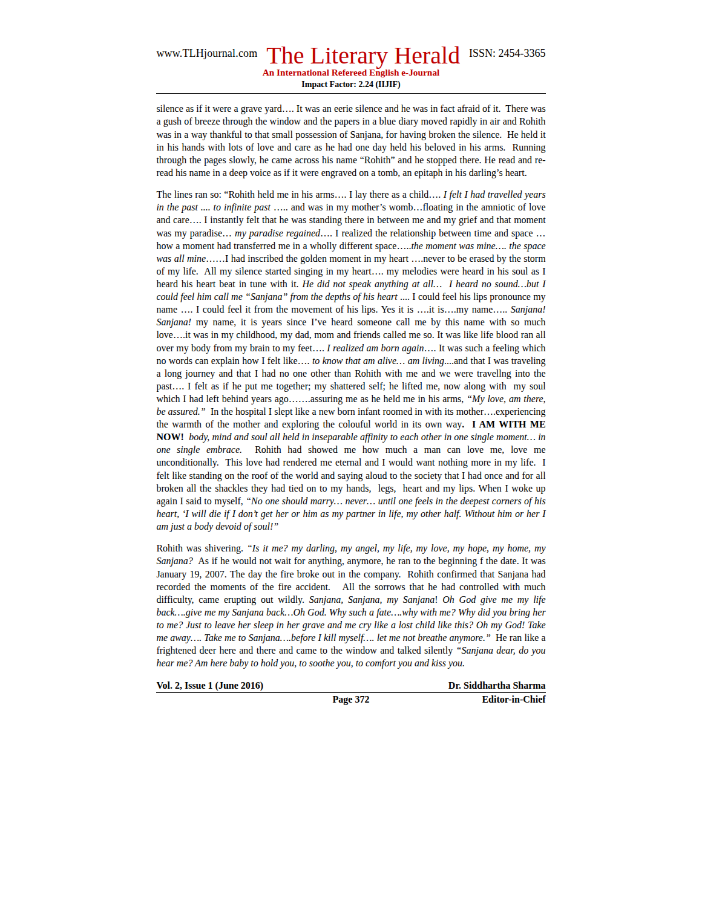www.TLHjournal.com
The Literary Herald
ISSN: 2454-3365
An International Refereed English e-Journal
Impact Factor: 2.24 (IIJIF)
silence as if it were a grave yard…. It was an eerie silence and he was in fact afraid of it. There was a gush of breeze through the window and the papers in a blue diary moved rapidly in air and Rohith was in a way thankful to that small possession of Sanjana, for having broken the silence. He held it in his hands with lots of love and care as he had one day held his beloved in his arms. Running through the pages slowly, he came across his name “Rohith” and he stopped there. He read and re-read his name in a deep voice as if it were engraved on a tomb, an epitaph in his darling’s heart.
The lines ran so: “Rohith held me in his arms…. I lay there as a child…. I felt I had travelled years in the past .... to infinite past ….. and was in my mother’s womb…floating in the amniotic of love and care…. I instantly felt that he was standing there in between me and my grief and that moment was my paradise… my paradise regained…. I realized the relationship between time and space …how a moment had transferred me in a wholly different space…..the moment was mine…. the space was all mine……I had inscribed the golden moment in my heart ….never to be erased by the storm of my life. All my silence started singing in my heart…. my melodies were heard in his soul as I heard his heart beat in tune with it. He did not speak anything at all… I heard no sound…but I could feel him call me “Sanjana” from the depths of his heart .... I could feel his lips pronounce my name …. I could feel it from the movement of his lips. Yes it is ….it is….my name….. Sanjana! Sanjana! my name, it is years since I’ve heard someone call me by this name with so much love….it was in my childhood, my dad, mom and friends called me so. It was like life blood ran all over my body from my brain to my feet…. I realized am born again…. It was such a feeling which no words can explain how I felt like…. to know that am alive… am living....and that I was traveling a long journey and that I had no one other than Rohith with me and we were travellng into the past…. I felt as if he put me together; my shattered self; he lifted me, now along with my soul which I had left behind years ago…….assuring me as he held me in his arms, “My love, am there, be assured.” In the hospital I slept like a new born infant roomed in with its mother….experiencing the warmth of the mother and exploring the colouful world in its own way. I AM WITH ME NOW! body, mind and soul all held in inseparable affinity to each other in one single moment… in one single embrace. Rohith had showed me how much a man can love me, love me unconditionally. This love had rendered me eternal and I would want nothing more in my life. I felt like standing on the roof of the world and saying aloud to the society that I had once and for all broken all the shackles they had tied on to my hands, legs, heart and my lips. When I woke up again I said to myself, “No one should marry… never… until one feels in the deepest corners of his heart, ‘I will die if I don’t get her or him as my partner in life, my other half. Without him or her I am just a body devoid of soul!”
Rohith was shivering. “Is it me? my darling, my angel, my life, my love, my hope, my home, my Sanjana? As if he would not wait for anything, anymore, he ran to the beginning f the date. It was January 19, 2007. The day the fire broke out in the company. Rohith confirmed that Sanjana had recorded the moments of the fire accident. All the sorrows that he had controlled with much difficulty, came erupting out wildly. Sanjana, Sanjana, my Sanjana! Oh God give me my life back….give me my Sanjana back…Oh God. Why such a fate….why with me? Why did you bring her to me? Just to leave her sleep in her grave and me cry like a lost child like this? Oh my God! Take me away…. Take me to Sanjana….before I kill myself…. let me not breathe anymore.” He ran like a frightened deer here and there and came to the window and talked silently “Sanjana dear, do you hear me? Am here baby to hold you, to soothe you, to comfort you and kiss you.
Vol. 2, Issue 1 (June 2016)
Dr. Siddhartha Sharma
Page 372
Editor-in-Chief